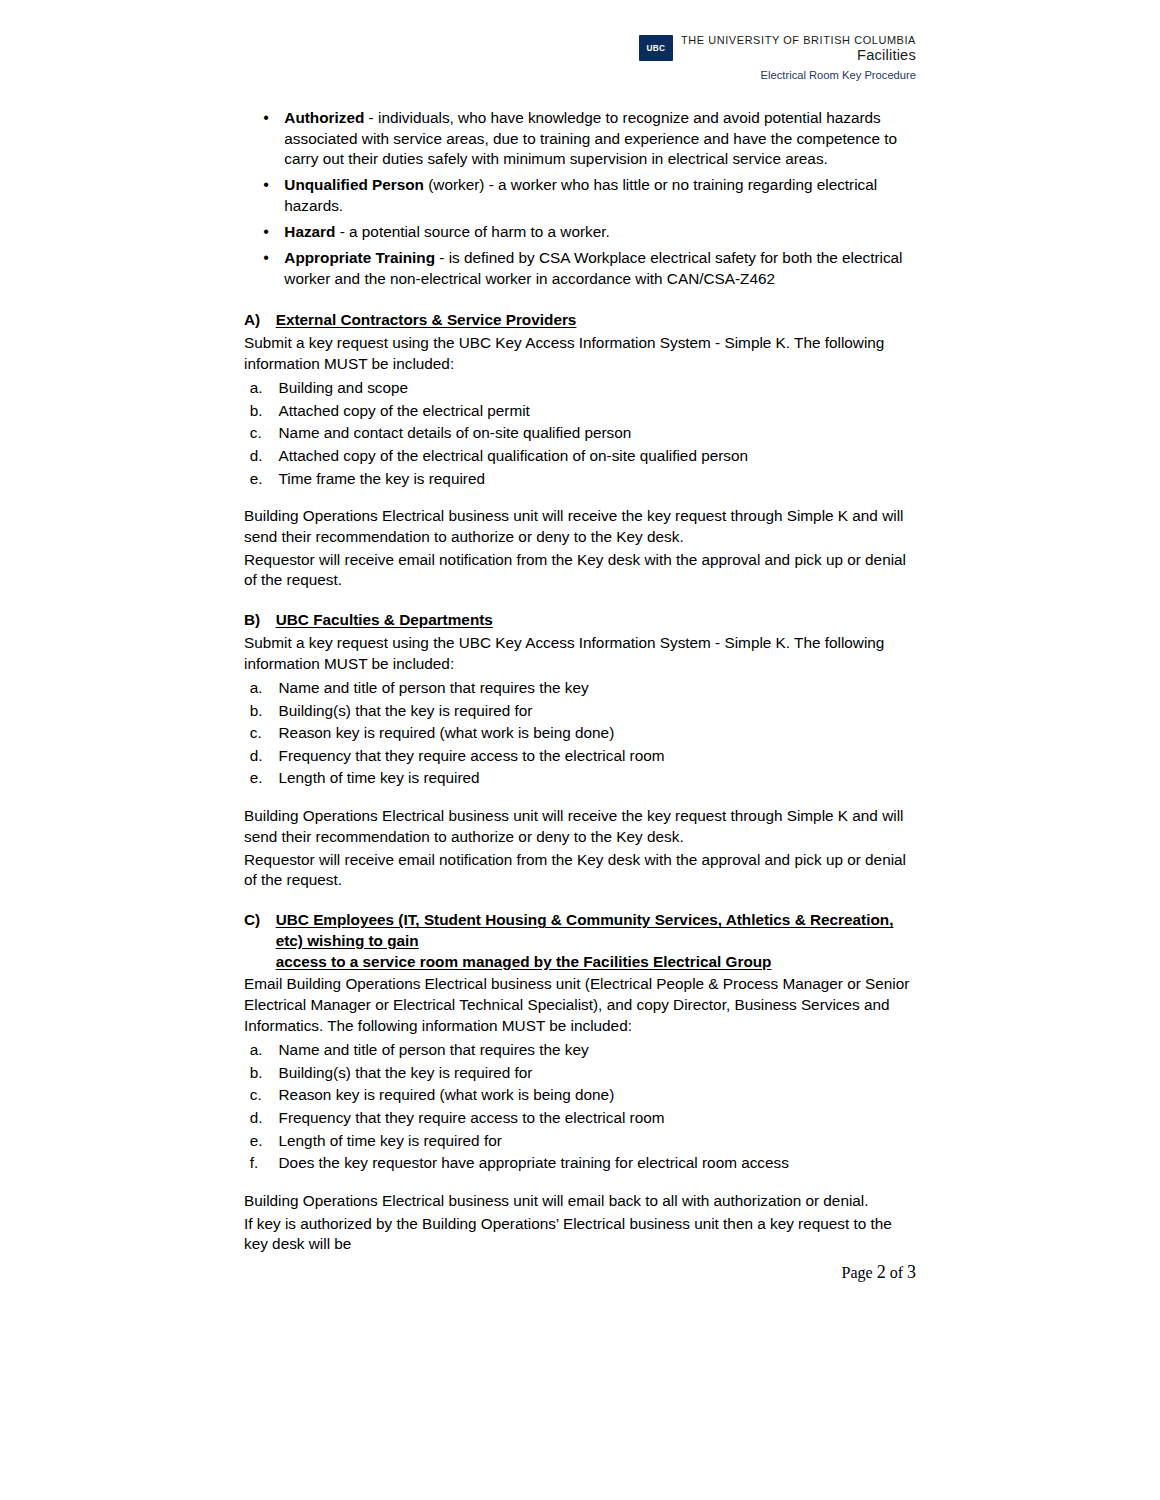UBC
The University of British Columbia
Facilities
Electrical Room Key Procedure
Authorized - individuals, who have knowledge to recognize and avoid potential hazards associated with service areas, due to training and experience and have the competence to carry out their duties safely with minimum supervision in electrical service areas.
Unqualified Person (worker) - a worker who has little or no training regarding electrical hazards.
Hazard - a potential source of harm to a worker.
Appropriate Training - is defined by CSA Workplace electrical safety for both the electrical worker and the non-electrical worker in accordance with CAN/CSA-Z462
A) External Contractors & Service Providers
Submit a key request using the UBC Key Access Information System - Simple K. The following information MUST be included:
Building and scope
Attached copy of the electrical permit
Name and contact details of on-site qualified person
Attached copy of the electrical qualification of on-site qualified person
Time frame the key is required
Building Operations Electrical business unit will receive the key request through Simple K and will send their recommendation to authorize or deny to the Key desk.
Requestor will receive email notification from the Key desk with the approval and pick up or denial of the request.
B) UBC Faculties & Departments
Submit a key request using the UBC Key Access Information System - Simple K. The following information MUST be included:
Name and title of person that requires the key
Building(s) that the key is required for
Reason key is required (what work is being done)
Frequency that they require access to the electrical room
Length of time key is required
Building Operations Electrical business unit will receive the key request through Simple K and will send their recommendation to authorize or deny to the Key desk.
Requestor will receive email notification from the Key desk with the approval and pick up or denial of the request.
C) UBC Employees (IT, Student Housing & Community Services, Athletics & Recreation, etc) wishing to gain
access to a service room managed by the Facilities Electrical Group
Email Building Operations Electrical business unit (Electrical People & Process Manager or Senior Electrical Manager or Electrical Technical Specialist), and copy Director, Business Services and Informatics. The following information MUST be included:
Name and title of person that requires the key
Building(s) that the key is required for
Reason key is required (what work is being done)
Frequency that they require access to the electrical room
Length of time key is required for
Does the key requestor have appropriate training for electrical room access
Building Operations Electrical business unit will email back to all with authorization or denial.
If key is authorized by the Building Operations’ Electrical business unit then a key request to the key desk will be
Page 2 of 3